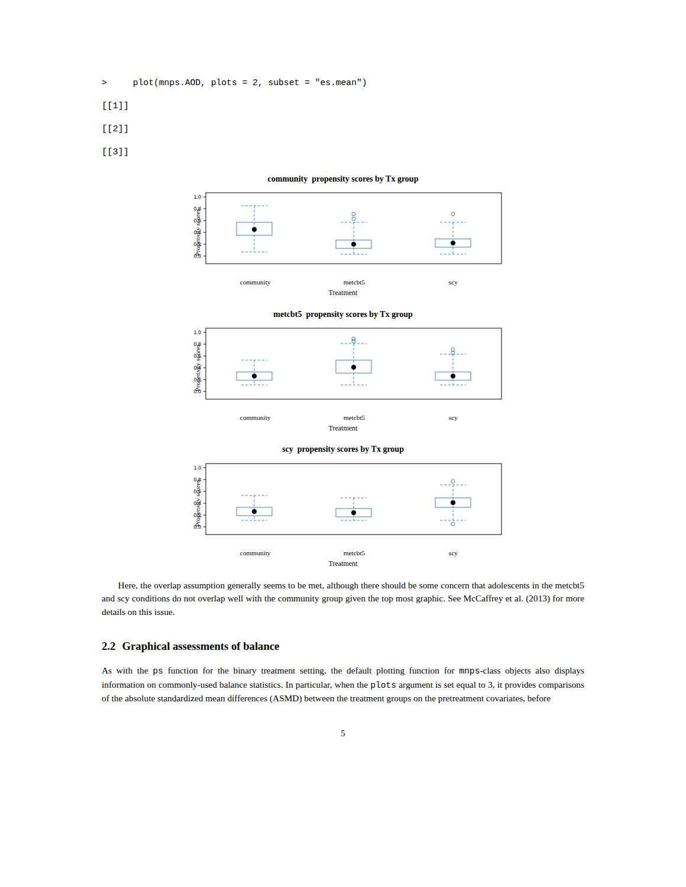>     plot(mnps.AOD, plots = 2, subset = "es.mean")
[[1]]
[[2]]
[[3]]
community propensity scores by Tx group
Propensity scores
1.0 0.8 0.6 0.4 0.2 0.0
community metcbt5 scy
Treatment
metcbt5 propensity scores by Tx group
Propensity scores
1.0 0.8 0.6 0.4 0.2 0.0
community metcbt5 scy
Treatment
scy propensity scores by Tx group
Propensity scores
1.0 0.8 0.6 0.4 0.2 0.0
community metcbt5 scy
Treatment
Here, the overlap assumption generally seems to be met, although there should be some concern that adolescents in the metcbt5 and scy conditions do not overlap well with the community group given the top most graphic. See McCaffrey et al. (2013) for more details on this issue.
2.2 Graphical assessments of balance
As with the ps function for the binary treatment setting, the default plotting function for mnps-class objects also displays information on commonly-used balance statistics. In particular, when the plots argument is set equal to 3, it provides comparisons of the absolute standardized mean differences (ASMD) between the treatment groups on the pretreatment covariates, before
5